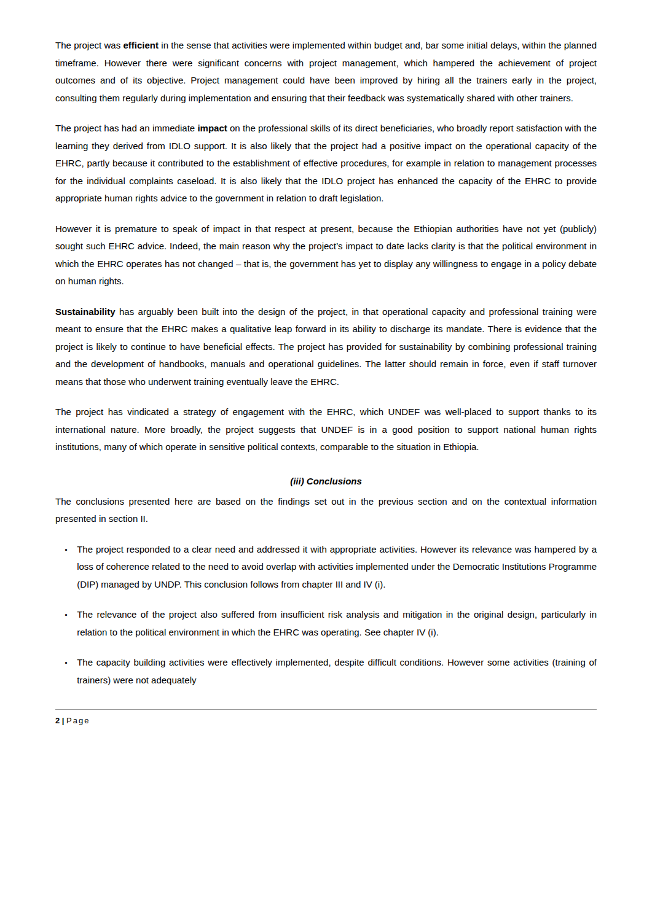The project was efficient in the sense that activities were implemented within budget and, bar some initial delays, within the planned timeframe. However there were significant concerns with project management, which hampered the achievement of project outcomes and of its objective. Project management could have been improved by hiring all the trainers early in the project, consulting them regularly during implementation and ensuring that their feedback was systematically shared with other trainers.
The project has had an immediate impact on the professional skills of its direct beneficiaries, who broadly report satisfaction with the learning they derived from IDLO support. It is also likely that the project had a positive impact on the operational capacity of the EHRC, partly because it contributed to the establishment of effective procedures, for example in relation to management processes for the individual complaints caseload. It is also likely that the IDLO project has enhanced the capacity of the EHRC to provide appropriate human rights advice to the government in relation to draft legislation.
However it is premature to speak of impact in that respect at present, because the Ethiopian authorities have not yet (publicly) sought such EHRC advice. Indeed, the main reason why the project’s impact to date lacks clarity is that the political environment in which the EHRC operates has not changed – that is, the government has yet to display any willingness to engage in a policy debate on human rights.
Sustainability has arguably been built into the design of the project, in that operational capacity and professional training were meant to ensure that the EHRC makes a qualitative leap forward in its ability to discharge its mandate. There is evidence that the project is likely to continue to have beneficial effects. The project has provided for sustainability by combining professional training and the development of handbooks, manuals and operational guidelines. The latter should remain in force, even if staff turnover means that those who underwent training eventually leave the EHRC.
The project has vindicated a strategy of engagement with the EHRC, which UNDEF was well-placed to support thanks to its international nature. More broadly, the project suggests that UNDEF is in a good position to support national human rights institutions, many of which operate in sensitive political contexts, comparable to the situation in Ethiopia.
(iii) Conclusions
The conclusions presented here are based on the findings set out in the previous section and on the contextual information presented in section II.
▪
The project responded to a clear need and addressed it with appropriate activities. However its relevance was hampered by a loss of coherence related to the need to avoid overlap with activities implemented under the Democratic Institutions Programme (DIP) managed by UNDP. This conclusion follows from chapter III and IV (i).
▪
The relevance of the project also suffered from insufficient risk analysis and mitigation in the original design, particularly in relation to the political environment in which the EHRC was operating. See chapter IV (i).
▪
The capacity building activities were effectively implemented, despite difficult conditions. However some activities (training of trainers) were not adequately
2 | Page